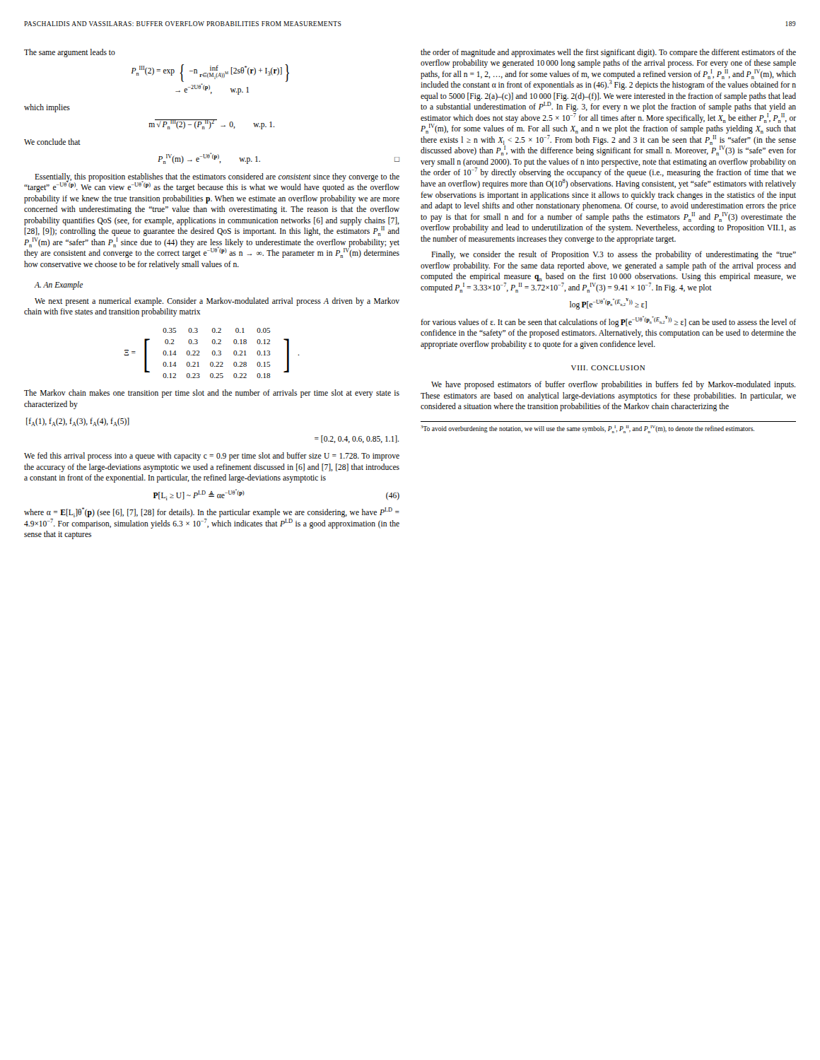Paschalidis and Vassilaras: Buffer Overflow Probabilities from Measurements 189
The same argument leads to
PnIII(2) = exp { −n inf r∈(M1(A))M [2sθ*(r) + I3(r)]}
→ e−2Uθ*(p),w.p. 1
which implies
m√PnIII(2) − (PnII)2 → 0,w.p. 1.
We conclude that
PnIV(m) → e−Uθ*(p),w.p. 1. □
Essentially, this proposition establishes that the estimators considered are consistent since they converge to the “target” e−Uθ*(p). We can view e−Uθ*(p) as the target because this is what we would have quoted as the overflow probability if we knew the true transition probabilities p. When we estimate an overflow probability we are more concerned with underestimating the “true” value than with overestimating it. The reason is that the overflow probability quantifies QoS (see, for example, applications in communication networks [6] and supply chains [7], [28], [9]); controlling the queue to guarantee the desired QoS is important. In this light, the estimators PnII and PnIV(m) are “safer” than PnI since due to (44) they are less likely to underestimate the overflow probability; yet they are consistent and converge to the correct target e−Uθ*(p) as n → ∞. The parameter m in PnIV(m) determines how conservative we choose to be for relatively small values of n.
A. An Example
We next present a numerical example. Consider a Markov-modulated arrival process A driven by a Markov chain with five states and transition probability matrix
Ξ = [
| 0.35 | 0.3 | 0.2 | 0.1 | 0.05 |
| 0.2 | 0.3 | 0.2 | 0.18 | 0.12 |
| 0.14 | 0.22 | 0.3 | 0.21 | 0.13 |
| 0.14 | 0.21 | 0.22 | 0.28 | 0.15 |
| 0.12 | 0.23 | 0.25 | 0.22 | 0.18 |
] .
The Markov chain makes one transition per time slot and the number of arrivals per time slot at every state is characterized by
[fA(1), fA(2), fA(3), fA(4), fA(5)]
= [0.2, 0.4, 0.6, 0.85, 1.1].
We fed this arrival process into a queue with capacity c = 0.9 per time slot and buffer size U = 1.728. To improve the accuracy of the large-deviations asymptotic we used a refinement discussed in [6] and [7], [28] that introduces a constant in front of the exponential. In particular, the refined large-deviations asymptotic is
P[Li ≥ U] ~ PLD ≜ αe−Uθ*(p) (46)
where α = E[Li]θ*(p) (see [6], [7], [28] for details). In the particular example we are considering, we have PLD = 4.9×10−7. For comparison, simulation yields 6.3 × 10−7, which indicates that PLD is a good approximation (in the sense that it captures
the order of magnitude and approximates well the first significant digit). To compare the different estimators of the overflow probability we generated 10 000 long sample paths of the arrival process. For every one of these sample paths, for all n = 1, 2, …, and for some values of m, we computed a refined version of PnI, PnII, and PnIV(m), which included the constant α in front of exponentials as in (46).3 Fig. 2 depicts the histogram of the values obtained for n equal to 5000 [Fig. 2(a)–(c)] and 10 000 [Fig. 2(d)–(f)]. We were interested in the fraction of sample paths that lead to a substantial underestimation of PLD. In Fig. 3, for every n we plot the fraction of sample paths that yield an estimator which does not stay above 2.5 × 10−7 for all times after n. More specifically, let Xn be either PnI, PnII, or PnIV(m), for some values of m. For all such Xn and n we plot the fraction of sample paths yielding Xn such that there exists l ≥ n with Xl < 2.5 × 10−7. From both Figs. 2 and 3 it can be seen that PnII is “safer” (in the sense discussed above) than PnI, with the difference being significant for small n. Moreover, PnIV(3) is “safe” even for very small n (around 2000). To put the values of n into perspective, note that estimating an overflow probability on the order of 10−7 by directly observing the occupancy of the queue (i.e., measuring the fraction of time that we have an overflow) requires more than O(108) observations. Having consistent, yet “safe” estimators with relatively few observations is important in applications since it allows to quickly track changes in the statistics of the input and adapt to level shifts and other nonstationary phenomena. Of course, to avoid underestimation errors the price to pay is that for small n and for a number of sample paths the estimators PnII and PnIV(3) overestimate the overflow probability and lead to underutilization of the system. Nevertheless, according to Proposition VII.1, as the number of measurements increases they converge to the appropriate target.
Finally, we consider the result of Proposition V.3 to assess the probability of underestimating the “true” overflow probability. For the same data reported above, we generated a sample path of the arrival process and computed the empirical measure qn based on the first 10 000 observations. Using this empirical measure, we computed PnI = 3.33×10−7, PnII = 3.72×10−7, and PnIV(3) = 9.41 × 10−7. In Fig. 4, we plot
log P[e−Uθ*(pn+(En,2Y)) ≥ ε]
for various values of ε. It can be seen that calculations of log P[e−Uθ*(pn+(En,2Y)) ≥ ε] can be used to assess the level of confidence in the “safety” of the proposed estimators. Alternatively, this computation can be used to determine the appropriate overflow probability ε to quote for a given confidence level.
VIII. Conclusion
We have proposed estimators of buffer overflow probabilities in buffers fed by Markov-modulated inputs. These estimators are based on analytical large-deviations asymptotics for these probabilities. In particular, we considered a situation where the transition probabilities of the Markov chain characterizing the
3To avoid overburdening the notation, we will use the same symbols, PnI, PnII, and PnIV(m), to denote the refined estimators.